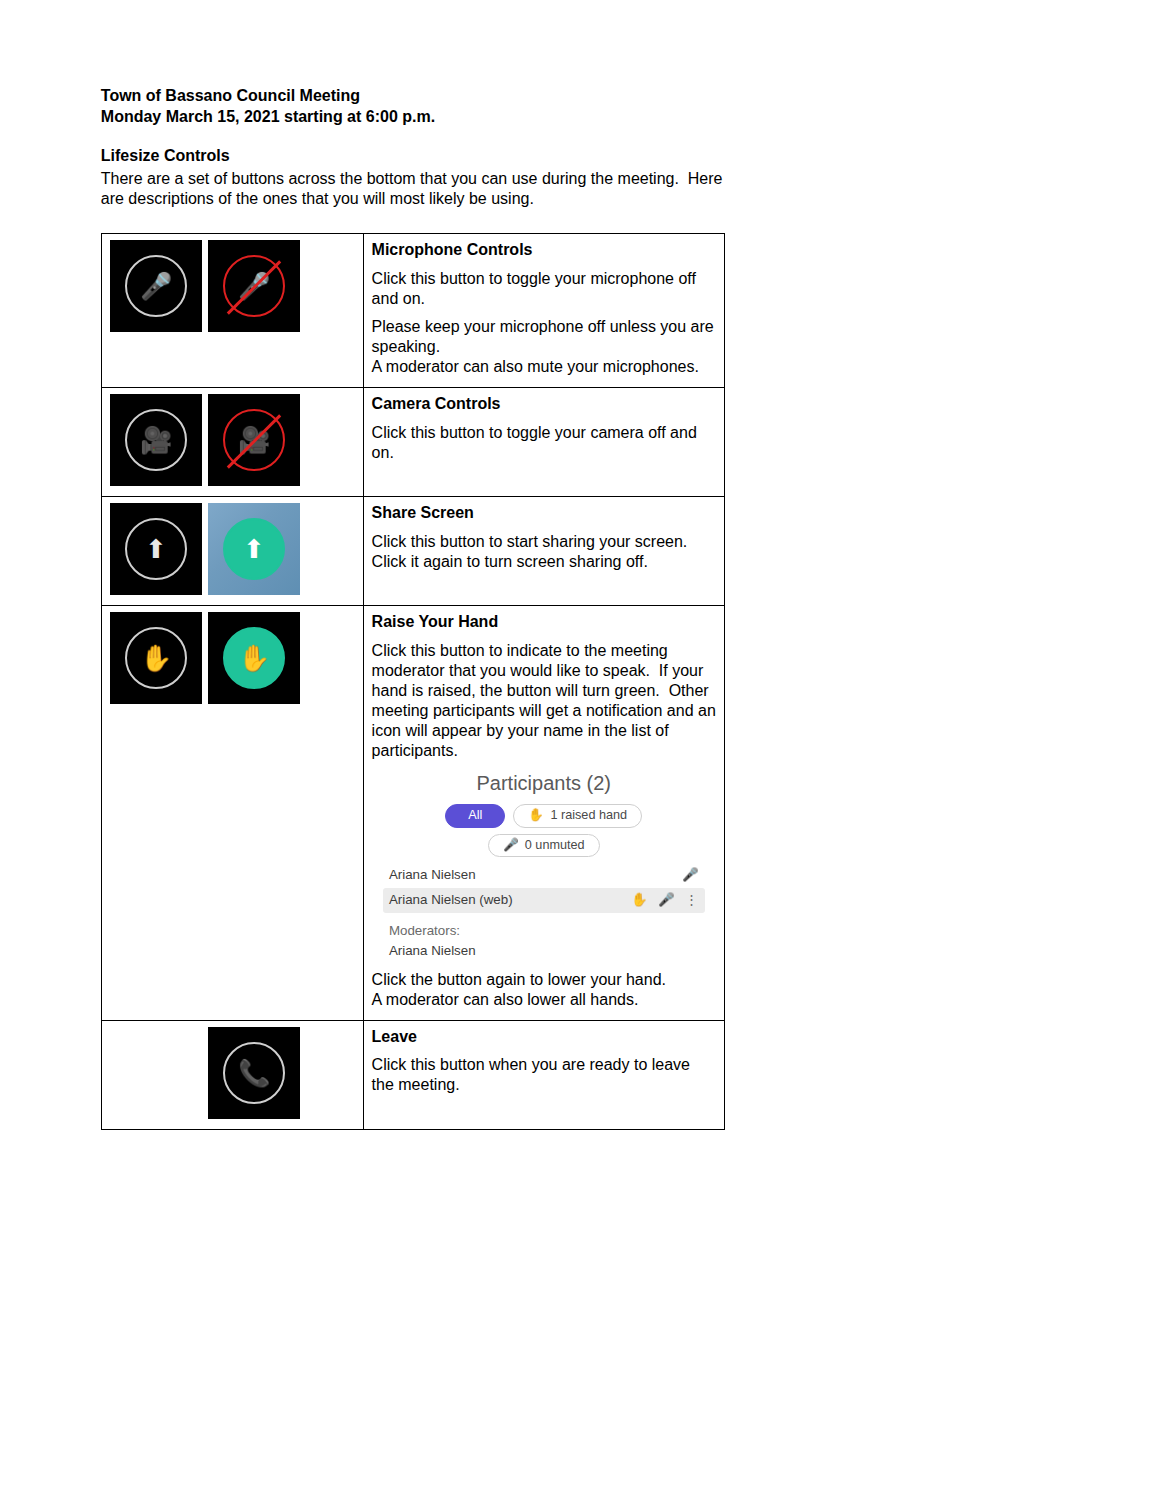Town of Bassano Council Meeting Monday March 15, 2021 starting at 6:00 p.m.
Lifesize Controls
There are a set of buttons across the bottom that you can use during the meeting. Here are descriptions of the ones that you will most likely be using.
| 🎤 🎤 | Microphone Controls Click this button to toggle your microphone off and on. Please keep your microphone off unless you are speaking. A moderator can also mute your microphones. |
| 🎥 🎥 | Camera Controls Click this button to toggle your camera off and on. |
| ⬆ ⬆ | Share Screen Click this button to start sharing your screen. Click it again to turn screen sharing off. |
| ✋ ✋ | Raise Your Hand Click this button to indicate to the meeting moderator that you would like to speak. If your hand is raised, the button will turn green. Other meeting participants will get a notification and an icon will appear by your name in the list of participants. Participants (2) All ✋ 1 raised hand 🎤 0 unmuted Ariana Nielsen 🎤 Ariana Nielsen (web) ✋ 🎤 ⋮ Moderators: Ariana Nielsen Click the button again to lower your hand. A moderator can also lower all hands. |
| 📞 | Leave Click this button when you are ready to leave the meeting. |